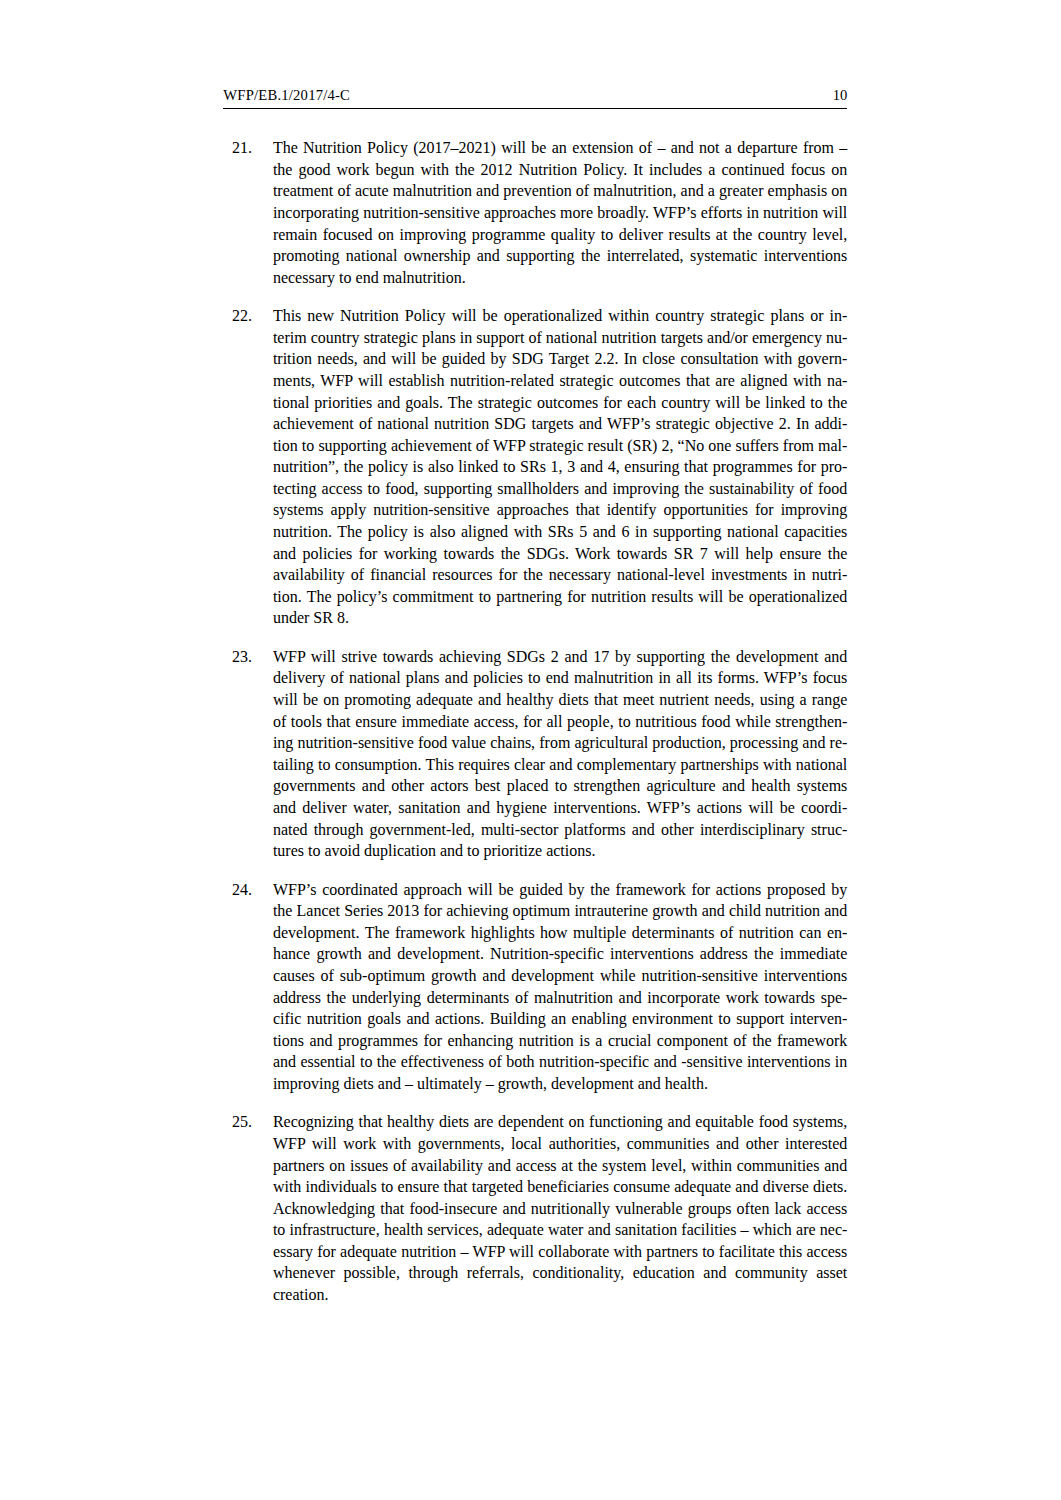WFP/EB.1/2017/4-C 10
The Nutrition Policy (2017–2021) will be an extension of – and not a departure from – the good work begun with the 2012 Nutrition Policy. It includes a continued focus on treatment of acute malnutrition and prevention of malnutrition, and a greater emphasis on incorporating nutrition-sensitive approaches more broadly. WFP’s efforts in nutrition will remain focused on improving programme quality to deliver results at the country level, promoting national ownership and supporting the interrelated, systematic interventions necessary to end malnutrition.
This new Nutrition Policy will be operationalized within country strategic plans or interim country strategic plans in support of national nutrition targets and/or emergency nutrition needs, and will be guided by SDG Target 2.2. In close consultation with governments, WFP will establish nutrition-related strategic outcomes that are aligned with national priorities and goals. The strategic outcomes for each country will be linked to the achievement of national nutrition SDG targets and WFP’s strategic objective 2. In addition to supporting achievement of WFP strategic result (SR) 2, “No one suffers from malnutrition”, the policy is also linked to SRs 1, 3 and 4, ensuring that programmes for protecting access to food, supporting smallholders and improving the sustainability of food systems apply nutrition-sensitive approaches that identify opportunities for improving nutrition. The policy is also aligned with SRs 5 and 6 in supporting national capacities and policies for working towards the SDGs. Work towards SR 7 will help ensure the availability of financial resources for the necessary national-level investments in nutrition. The policy’s commitment to partnering for nutrition results will be operationalized under SR 8.
WFP will strive towards achieving SDGs 2 and 17 by supporting the development and delivery of national plans and policies to end malnutrition in all its forms. WFP’s focus will be on promoting adequate and healthy diets that meet nutrient needs, using a range of tools that ensure immediate access, for all people, to nutritious food while strengthening nutrition-sensitive food value chains, from agricultural production, processing and retailing to consumption. This requires clear and complementary partnerships with national governments and other actors best placed to strengthen agriculture and health systems and deliver water, sanitation and hygiene interventions. WFP’s actions will be coordinated through government-led, multi-sector platforms and other interdisciplinary structures to avoid duplication and to prioritize actions.
WFP’s coordinated approach will be guided by the framework for actions proposed by the Lancet Series 2013 for achieving optimum intrauterine growth and child nutrition and development. The framework highlights how multiple determinants of nutrition can enhance growth and development. Nutrition-specific interventions address the immediate causes of sub-optimum growth and development while nutrition-sensitive interventions address the underlying determinants of malnutrition and incorporate work towards specific nutrition goals and actions. Building an enabling environment to support interventions and programmes for enhancing nutrition is a crucial component of the framework and essential to the effectiveness of both nutrition-specific and -sensitive interventions in improving diets and – ultimately – growth, development and health.
Recognizing that healthy diets are dependent on functioning and equitable food systems, WFP will work with governments, local authorities, communities and other interested partners on issues of availability and access at the system level, within communities and with individuals to ensure that targeted beneficiaries consume adequate and diverse diets. Acknowledging that food-insecure and nutritionally vulnerable groups often lack access to infrastructure, health services, adequate water and sanitation facilities – which are necessary for adequate nutrition – WFP will collaborate with partners to facilitate this access whenever possible, through referrals, conditionality, education and community asset creation.